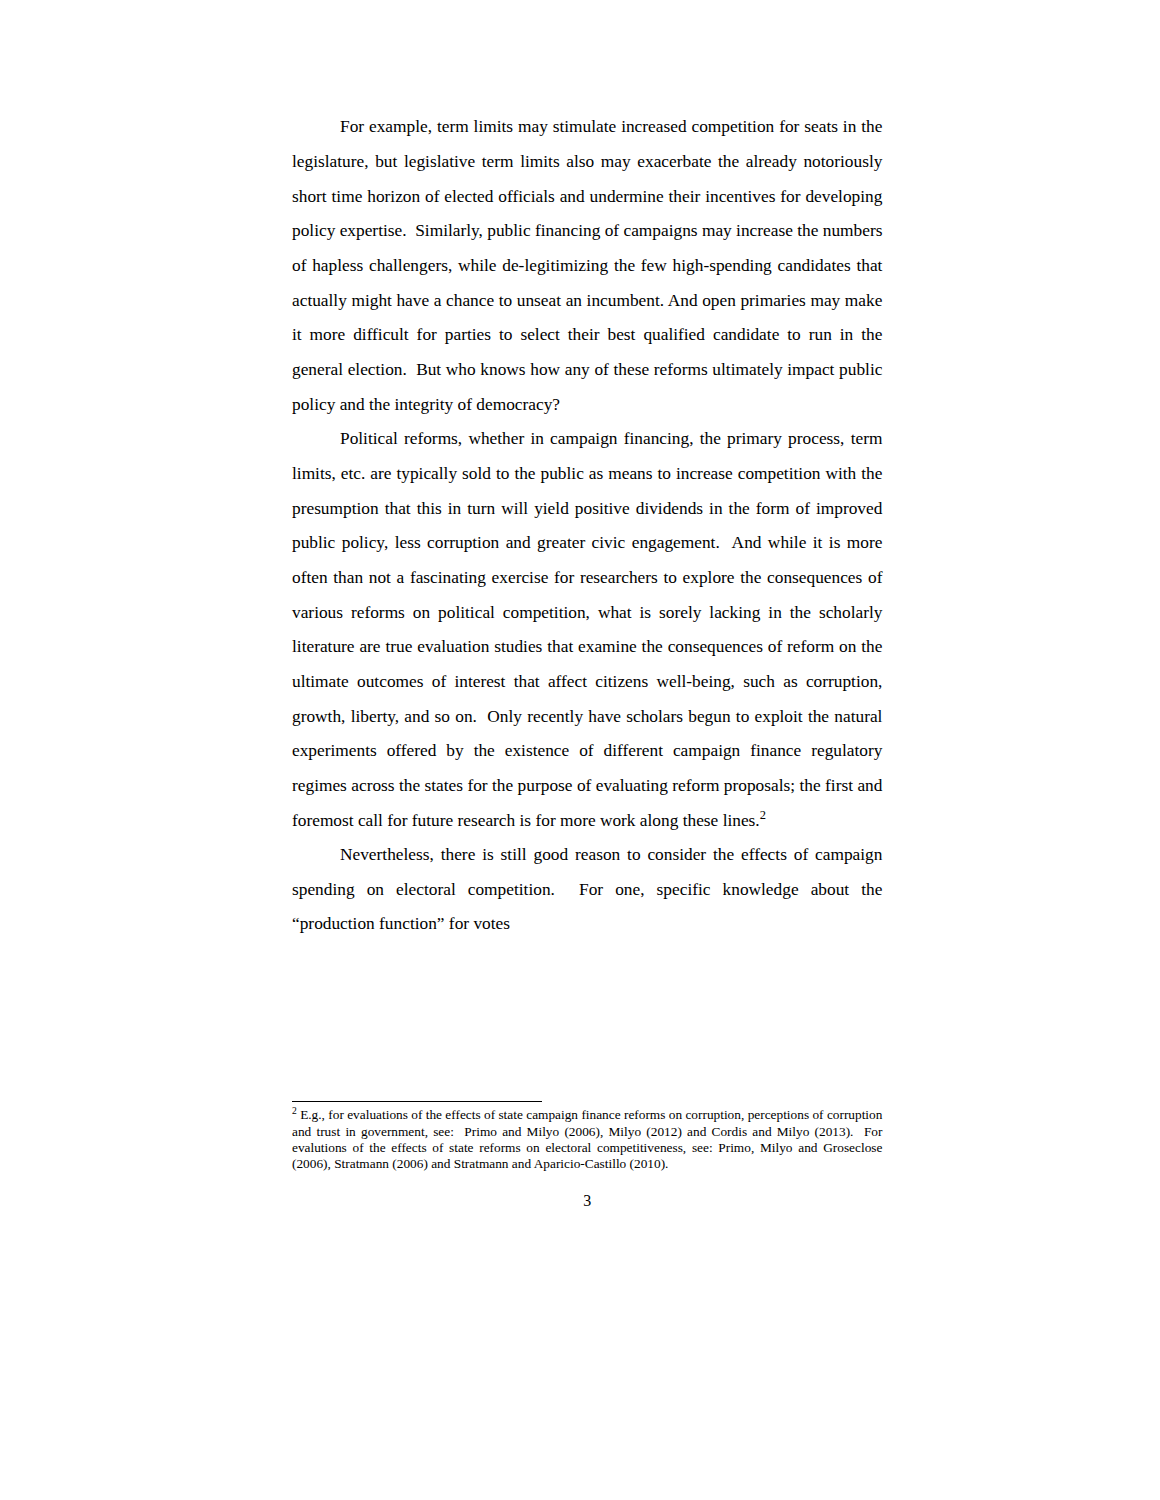For example, term limits may stimulate increased competition for seats in the legislature, but legislative term limits also may exacerbate the already notoriously short time horizon of elected officials and undermine their incentives for developing policy expertise. Similarly, public financing of campaigns may increase the numbers of hapless challengers, while de-legitimizing the few high-spending candidates that actually might have a chance to unseat an incumbent. And open primaries may make it more difficult for parties to select their best qualified candidate to run in the general election. But who knows how any of these reforms ultimately impact public policy and the integrity of democracy?
Political reforms, whether in campaign financing, the primary process, term limits, etc. are typically sold to the public as means to increase competition with the presumption that this in turn will yield positive dividends in the form of improved public policy, less corruption and greater civic engagement. And while it is more often than not a fascinating exercise for researchers to explore the consequences of various reforms on political competition, what is sorely lacking in the scholarly literature are true evaluation studies that examine the consequences of reform on the ultimate outcomes of interest that affect citizens well-being, such as corruption, growth, liberty, and so on. Only recently have scholars begun to exploit the natural experiments offered by the existence of different campaign finance regulatory regimes across the states for the purpose of evaluating reform proposals; the first and foremost call for future research is for more work along these lines.2
Nevertheless, there is still good reason to consider the effects of campaign spending on electoral competition. For one, specific knowledge about the “production function” for votes
2 E.g., for evaluations of the effects of state campaign finance reforms on corruption, perceptions of corruption and trust in government, see: Primo and Milyo (2006), Milyo (2012) and Cordis and Milyo (2013). For evalutions of the effects of state reforms on electoral competitiveness, see: Primo, Milyo and Groseclose (2006), Stratmann (2006) and Stratmann and Aparicio-Castillo (2010).
3